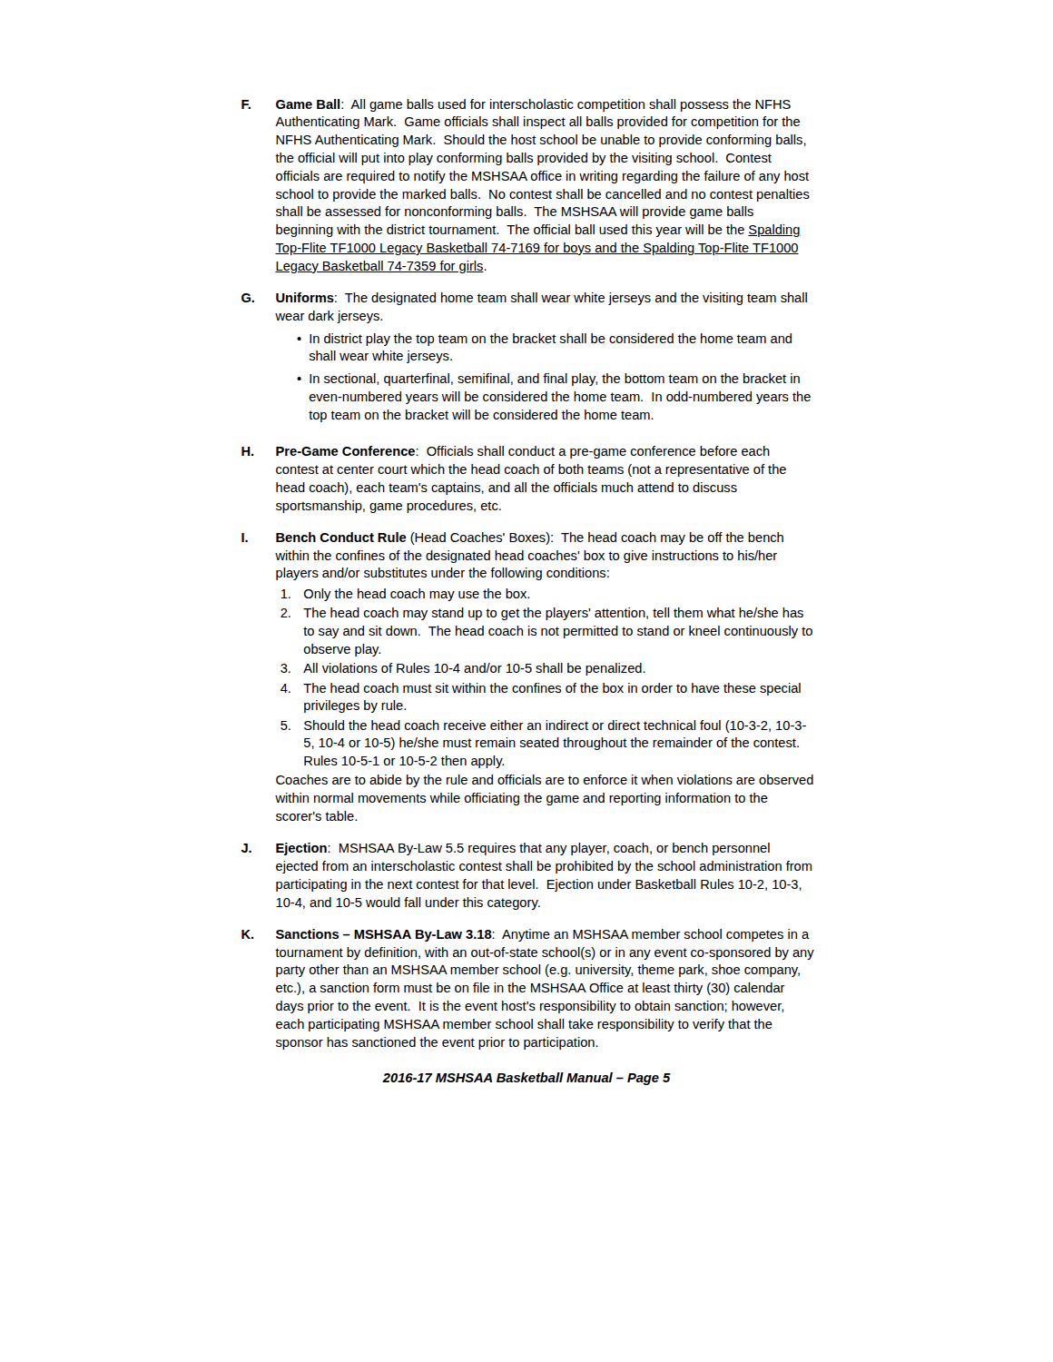F.
Game Ball: All game balls used for interscholastic competition shall possess the NFHS Authenticating Mark. Game officials shall inspect all balls provided for competition for the NFHS Authenticating Mark. Should the host school be unable to provide conforming balls, the official will put into play conforming balls provided by the visiting school. Contest officials are required to notify the MSHSAA office in writing regarding the failure of any host school to provide the marked balls. No contest shall be cancelled and no contest penalties shall be assessed for nonconforming balls. The MSHSAA will provide game balls beginning with the district tournament. The official ball used this year will be the Spalding Top-Flite TF1000 Legacy Basketball 74-7169 for boys and the Spalding Top-Flite TF1000 Legacy Basketball 74-7359 for girls.
G.
Uniforms: The designated home team shall wear white jerseys and the visiting team shall wear dark jerseys.
In district play the top team on the bracket shall be considered the home team and shall wear white jerseys.
In sectional, quarterfinal, semifinal, and final play, the bottom team on the bracket in even-numbered years will be considered the home team. In odd-numbered years the top team on the bracket will be considered the home team.
H.
Pre-Game Conference: Officials shall conduct a pre-game conference before each contest at center court which the head coach of both teams (not a representative of the head coach), each team's captains, and all the officials much attend to discuss sportsmanship, game procedures, etc.
I.
Bench Conduct Rule (Head Coaches' Boxes): The head coach may be off the bench within the confines of the designated head coaches' box to give instructions to his/her players and/or substitutes under the following conditions:
Only the head coach may use the box.
The head coach may stand up to get the players' attention, tell them what he/she has to say and sit down. The head coach is not permitted to stand or kneel continuously to observe play.
All violations of Rules 10-4 and/or 10-5 shall be penalized.
The head coach must sit within the confines of the box in order to have these special privileges by rule.
Should the head coach receive either an indirect or direct technical foul (10-3-2, 10-3-5, 10-4 or 10-5) he/she must remain seated throughout the remainder of the contest. Rules 10-5-1 or 10-5-2 then apply.
Coaches are to abide by the rule and officials are to enforce it when violations are observed within normal movements while officiating the game and reporting information to the scorer's table.
J.
Ejection: MSHSAA By-Law 5.5 requires that any player, coach, or bench personnel ejected from an interscholastic contest shall be prohibited by the school administration from participating in the next contest for that level. Ejection under Basketball Rules 10-2, 10-3, 10-4, and 10-5 would fall under this category.
K.
Sanctions – MSHSAA By-Law 3.18: Anytime an MSHSAA member school competes in a tournament by definition, with an out-of-state school(s) or in any event co-sponsored by any party other than an MSHSAA member school (e.g. university, theme park, shoe company, etc.), a sanction form must be on file in the MSHSAA Office at least thirty (30) calendar days prior to the event. It is the event host's responsibility to obtain sanction; however, each participating MSHSAA member school shall take responsibility to verify that the sponsor has sanctioned the event prior to participation.
2016-17 MSHSAA Basketball Manual – Page 5